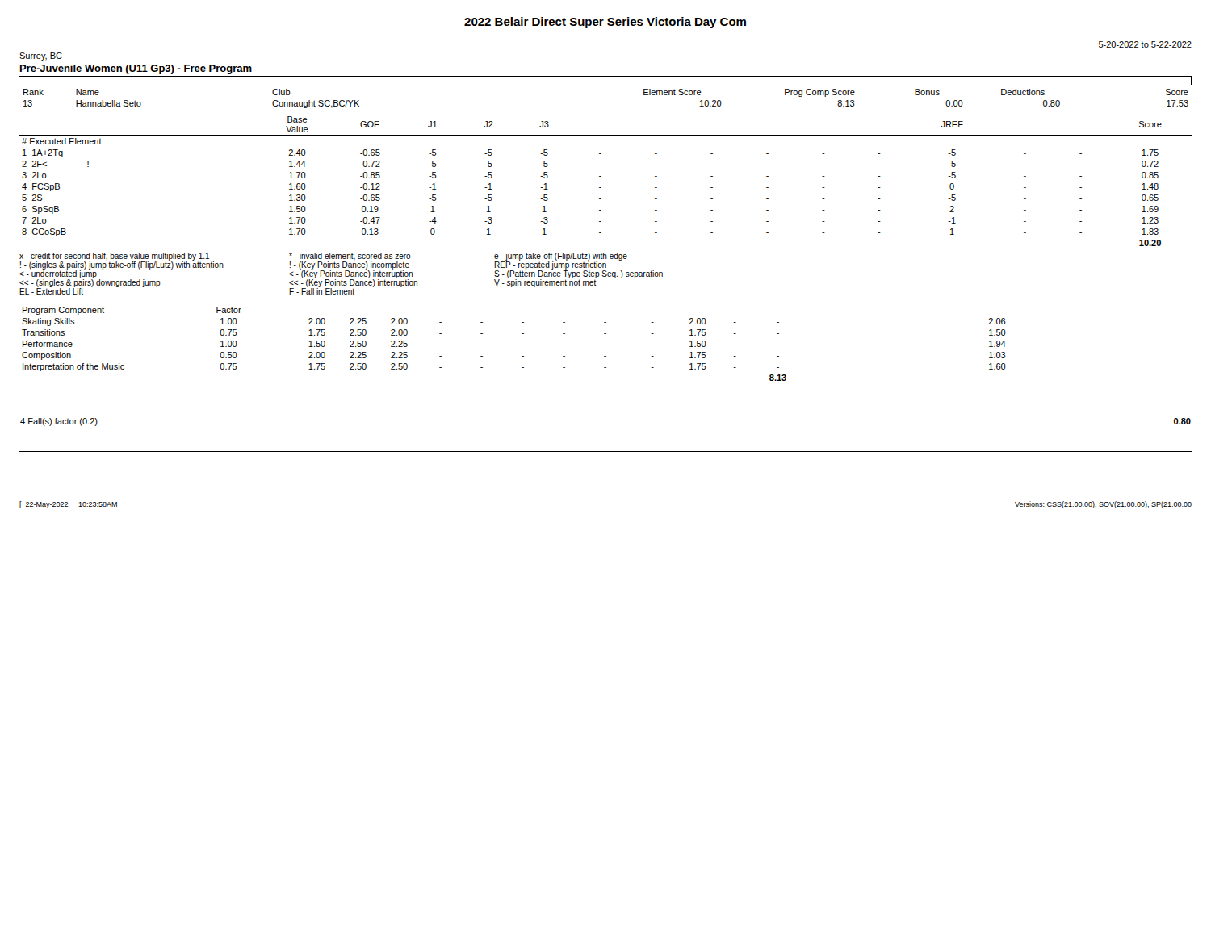2022 Belair Direct Super Series Victoria Day Com
5-20-2022 to 5-22-2022
Surrey, BC
Pre-Juvenile Women (U11 Gp3) - Free Program
| Rank | Name | Club | | Element Score | Prog Comp Score | Bonus | Deductions | Score |
| 13 | Hannabella Seto | Connaught SC,BC/YK | | 10.20 | 8.13 | 0.00 | 0.80 | 17.53 |
| | Base Value | GOE | J1 | J2 | J3 | | | | | | | JREF | | | Score |
| --- | --- | --- | --- | --- | --- | --- | --- | --- | --- | --- | --- | --- | --- | --- | --- |
| # Executed Element | |
| 1 1A+2Tq | 2.40 | -0.65 | -5 | -5 | -5 | - | - | - | - | - | - | -5 | - | - | 1.75 |
| 2 2F< ! | 1.44 | -0.72 | -5 | -5 | -5 | - | - | - | - | - | - | -5 | - | - | 0.72 |
| 3 2Lo | 1.70 | -0.85 | -5 | -5 | -5 | - | - | - | - | - | - | -5 | - | - | 0.85 |
| 4 FCSpB | 1.60 | -0.12 | -1 | -1 | -1 | - | - | - | - | - | - | 0 | - | - | 1.48 |
| 5 2S | 1.30 | -0.65 | -5 | -5 | -5 | - | - | - | - | - | - | -5 | - | - | 0.65 |
| 6 SpSqB | 1.50 | 0.19 | 1 | 1 | 1 | - | - | - | - | - | - | 2 | - | - | 1.69 |
| 7 2Lo | 1.70 | -0.47 | -4 | -3 | -3 | - | - | - | - | - | - | -1 | - | - | 1.23 |
| 8 CCoSpB | 1.70 | 0.13 | 0 | 1 | 1 | - | - | - | - | - | - | 1 | - | - | 1.83 |
| | 10.20 |
| x - credit for second half, base value multiplied by 1.1 | * - invalid element, scored as zero | e - jump take-off (Flip/Lutz) with edge |
| ! - (singles & pairs) jump take-off (Flip/Lutz) with attention | ! - (Key Points Dance) incomplete | REP - repeated jump restriction |
| < - underrotated jump | < - (Key Points Dance) interruption | S - (Pattern Dance Type Step Seq. ) separation |
| << - (singles & pairs) downgraded jump | << - (Key Points Dance) interruption | V - spin requirement not met |
| EL - Extended Lift | F - Fall in Element | |
| Program Component | Factor | | | | | | | | | | | | | |
| --- | --- | --- | --- | --- | --- | --- | --- | --- | --- | --- | --- | --- | --- | --- |
| Skating Skills | 1.00 | | 2.00 | 2.25 | 2.00 | - | - | - | - | - | - | 2.00 | - | - | 2.06 |
| Transitions | 0.75 | | 1.75 | 2.50 | 2.00 | - | - | - | - | - | - | 1.75 | - | - | 1.50 |
| Performance | 1.00 | | 1.50 | 2.50 | 2.25 | - | - | - | - | - | - | 1.50 | - | - | 1.94 |
| Composition | 0.50 | | 2.00 | 2.25 | 2.25 | - | - | - | - | - | - | 1.75 | - | - | 1.03 |
| Interpretation of the Music | 0.75 | | 1.75 | 2.50 | 2.50 | - | - | - | - | - | - | 1.75 | - | - | 1.60 |
| | 8.13 |
| 4 Fall(s) factor (0.2) | 0.80 |
[ 22-May-2022 10:23:58AM
Versions: CSS(21.00.00), SOV(21.00.00), SP(21.00.00